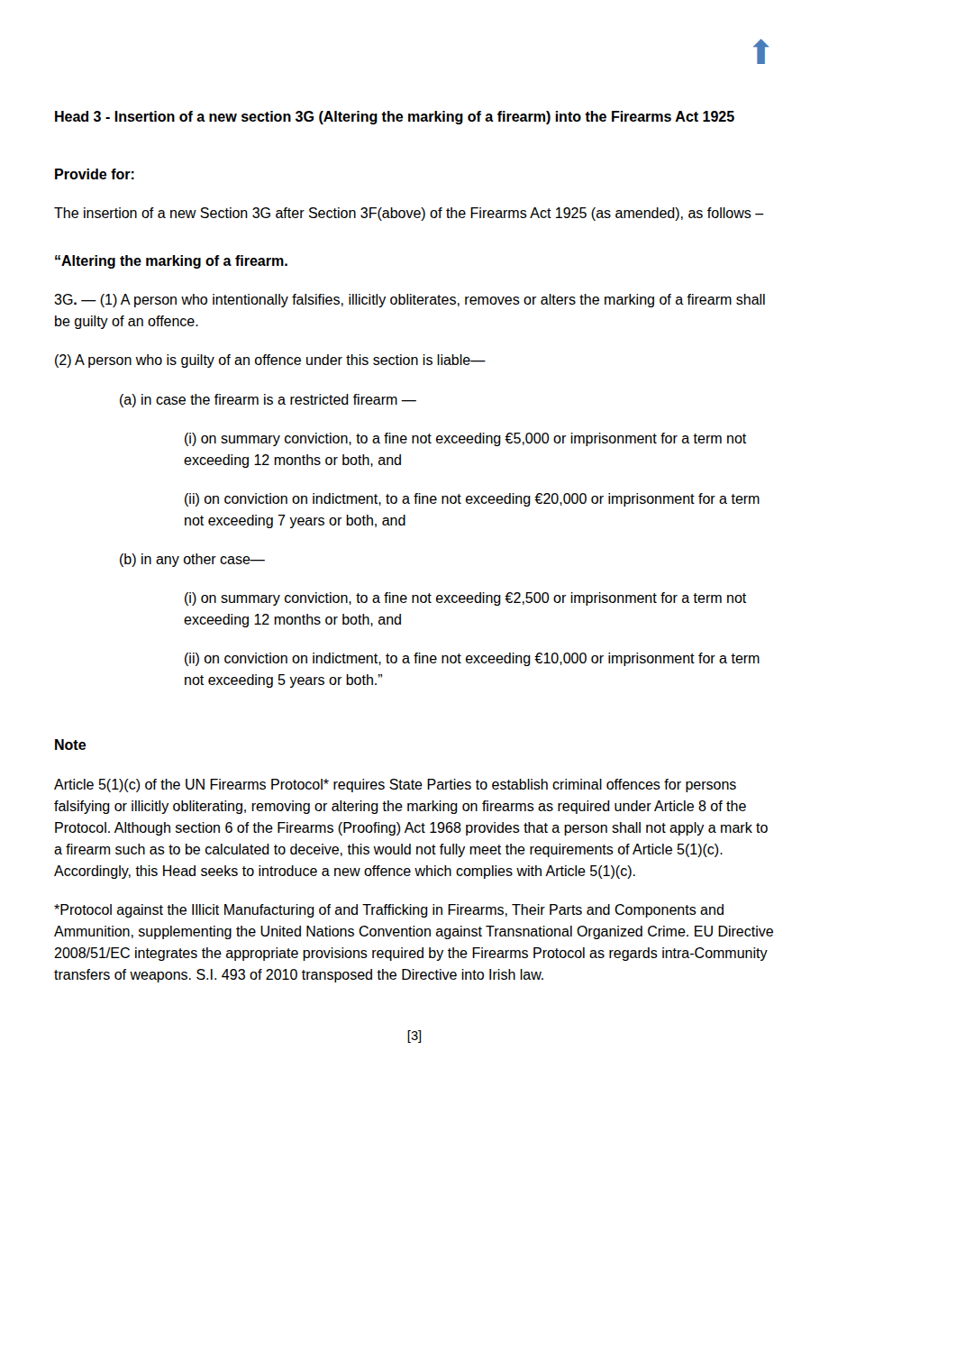⬆
Head 3 - Insertion of a new section 3G (Altering the marking of a firearm) into the Firearms Act 1925
Provide for:
The insertion of a new Section 3G after Section 3F(above) of the Firearms Act 1925 (as amended), as follows –
“Altering the marking of a firearm.
3G. — (1) A person who intentionally falsifies, illicitly obliterates, removes or alters the marking of a firearm shall be guilty of an offence.
(2) A person who is guilty of an offence under this section is liable—
(a) in case the firearm is a restricted firearm —
(i) on summary conviction, to a fine not exceeding €5,000 or imprisonment for a term not exceeding 12 months or both, and
(ii) on conviction on indictment, to a fine not exceeding €20,000 or imprisonment for a term not exceeding 7 years or both, and
(b) in any other case—
(i) on summary conviction, to a fine not exceeding €2,500 or imprisonment for a term not exceeding 12 months or both, and
(ii) on conviction on indictment, to a fine not exceeding €10,000 or imprisonment for a term not exceeding 5 years or both.”
Note
Article 5(1)(c) of the UN Firearms Protocol* requires State Parties to establish criminal offences for persons falsifying or illicitly obliterating, removing or altering the marking on firearms as required under Article 8 of the Protocol. Although section 6 of the Firearms (Proofing) Act 1968 provides that a person shall not apply a mark to a firearm such as to be calculated to deceive, this would not fully meet the requirements of Article 5(1)(c). Accordingly, this Head seeks to introduce a new offence which complies with Article 5(1)(c).
*Protocol against the Illicit Manufacturing of and Trafficking in Firearms, Their Parts and Components and Ammunition, supplementing the United Nations Convention against Transnational Organized Crime. EU Directive 2008/51/EC integrates the appropriate provisions required by the Firearms Protocol as regards intra-Community transfers of weapons. S.I. 493 of 2010 transposed the Directive into Irish law.
[3]